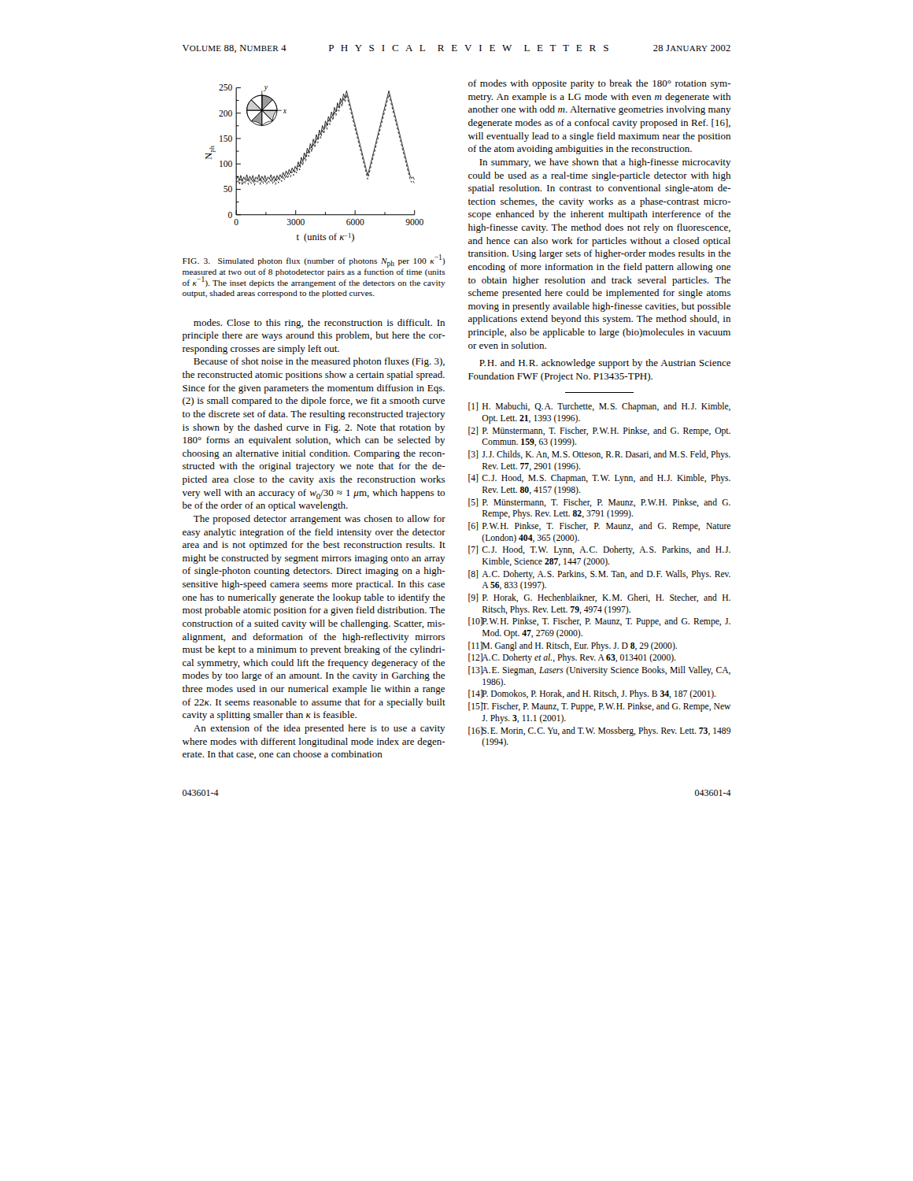VOLUME 88, NUMBER 4
P H Y S I C A L R E V I E W L E T T E R S
28 JANUARY 2002
0 50 100 150 200 250 0 3000 6000 9000 Nph t (units of κ−1) y x
FIG. 3. Simulated photon flux (number of photons Nph per 100 κ−1) measured at two out of 8 photodetector pairs as a function of time (units of κ−1). The inset depicts the arrangement of the detectors on the cavity output, shaded areas correspond to the plotted curves.
modes. Close to this ring, the reconstruction is difficult. In principle there are ways around this problem, but here the corresponding crosses are simply left out.
Because of shot noise in the measured photon fluxes (Fig. 3), the reconstructed atomic positions show a certain spatial spread. Since for the given parameters the momentum diffusion in Eqs. (2) is small compared to the dipole force, we fit a smooth curve to the discrete set of data. The resulting reconstructed trajectory is shown by the dashed curve in Fig. 2. Note that rotation by 180° forms an equivalent solution, which can be selected by choosing an alternative initial condition. Comparing the reconstructed with the original trajectory we note that for the depicted area close to the cavity axis the reconstruction works very well with an accuracy of w0/30 ≈ 1 μm, which happens to be of the order of an optical wavelength.
The proposed detector arrangement was chosen to allow for easy analytic integration of the field intensity over the detector area and is not optimzed for the best reconstruction results. It might be constructed by segment mirrors imaging onto an array of single-photon counting detectors. Direct imaging on a high-sensitive high-speed camera seems more practical. In this case one has to numerically generate the lookup table to identify the most probable atomic position for a given field distribution. The construction of a suited cavity will be challenging. Scatter, misalignment, and deformation of the high-reflectivity mirrors must be kept to a minimum to prevent breaking of the cylindrical symmetry, which could lift the frequency degeneracy of the modes by too large of an amount. In the cavity in Garching the three modes used in our numerical example lie within a range of 22κ. It seems reasonable to assume that for a specially built cavity a splitting smaller than κ is feasible.
An extension of the idea presented here is to use a cavity where modes with different longitudinal mode index are degenerate. In that case, one can choose a combination
of modes with opposite parity to break the 180° rotation symmetry. An example is a LG mode with even m degenerate with another one with odd m. Alternative geometries involving many degenerate modes as of a confocal cavity proposed in Ref. [16], will eventually lead to a single field maximum near the position of the atom avoiding ambiguities in the reconstruction.
In summary, we have shown that a high-finesse microcavity could be used as a real-time single-particle detector with high spatial resolution. In contrast to conventional single-atom detection schemes, the cavity works as a phase-contrast microscope enhanced by the inherent multipath interference of the high-finesse cavity. The method does not rely on fluorescence, and hence can also work for particles without a closed optical transition. Using larger sets of higher-order modes results in the encoding of more information in the field pattern allowing one to obtain higher resolution and track several particles. The scheme presented here could be implemented for single atoms moving in presently available high-finesse cavities, but possible applications extend beyond this system. The method should, in principle, also be applicable to large (bio)molecules in vacuum or even in solution.
P. H. and H. R. acknowledge support by the Austrian Science Foundation FWF (Project No. P13435-TPH).
H. Mabuchi, Q. A. Turchette, M. S. Chapman, and H. J. Kimble, Opt. Lett. 21, 1393 (1996).
P. Münstermann, T. Fischer, P. W. H. Pinkse, and G. Rempe, Opt. Commun. 159, 63 (1999).
J. J. Childs, K. An, M. S. Otteson, R. R. Dasari, and M. S. Feld, Phys. Rev. Lett. 77, 2901 (1996).
C. J. Hood, M. S. Chapman, T. W. Lynn, and H. J. Kimble, Phys. Rev. Lett. 80, 4157 (1998).
P. Münstermann, T. Fischer, P. Maunz, P. W. H. Pinkse, and G. Rempe, Phys. Rev. Lett. 82, 3791 (1999).
P. W. H. Pinkse, T. Fischer, P. Maunz, and G. Rempe, Nature (London) 404, 365 (2000).
C. J. Hood, T. W. Lynn, A. C. Doherty, A. S. Parkins, and H. J. Kimble, Science 287, 1447 (2000).
A. C. Doherty, A. S. Parkins, S. M. Tan, and D. F. Walls, Phys. Rev. A 56, 833 (1997).
P. Horak, G. Hechenblaikner, K. M. Gheri, H. Stecher, and H. Ritsch, Phys. Rev. Lett. 79, 4974 (1997).
P. W. H. Pinkse, T. Fischer, P. Maunz, T. Puppe, and G. Rempe, J. Mod. Opt. 47, 2769 (2000).
M. Gangl and H. Ritsch, Eur. Phys. J. D 8, 29 (2000).
A. C. Doherty et al., Phys. Rev. A 63, 013401 (2000).
A. E. Siegman, Lasers (University Science Books, Mill Valley, CA, 1986).
P. Domokos, P. Horak, and H. Ritsch, J. Phys. B 34, 187 (2001).
T. Fischer, P. Maunz, T. Puppe, P. W. H. Pinkse, and G. Rempe, New J. Phys. 3, 11.1 (2001).
S. E. Morin, C. C. Yu, and T. W. Mossberg, Phys. Rev. Lett. 73, 1489 (1994).
043601-4
043601-4